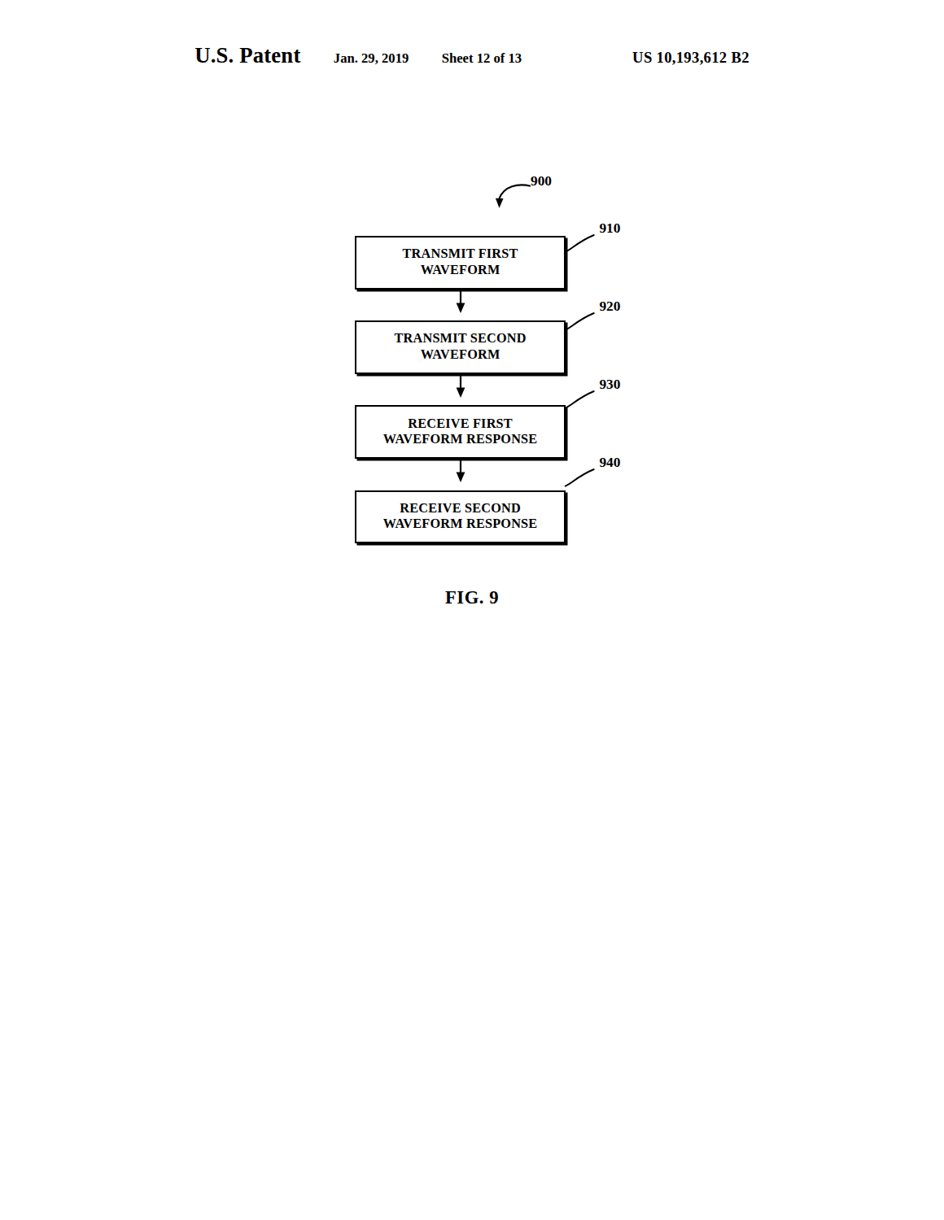U.S. Patent Jan. 29, 2019 Sheet 12 of 13 US 10,193,612 B2
900
TRANSMIT FIRST
WAVEFORM
TRANSMIT SECOND
WAVEFORM
RECEIVE FIRST
WAVEFORM RESPONSE
RECEIVE SECOND
WAVEFORM RESPONSE
910
920
930
940
FIG. 9